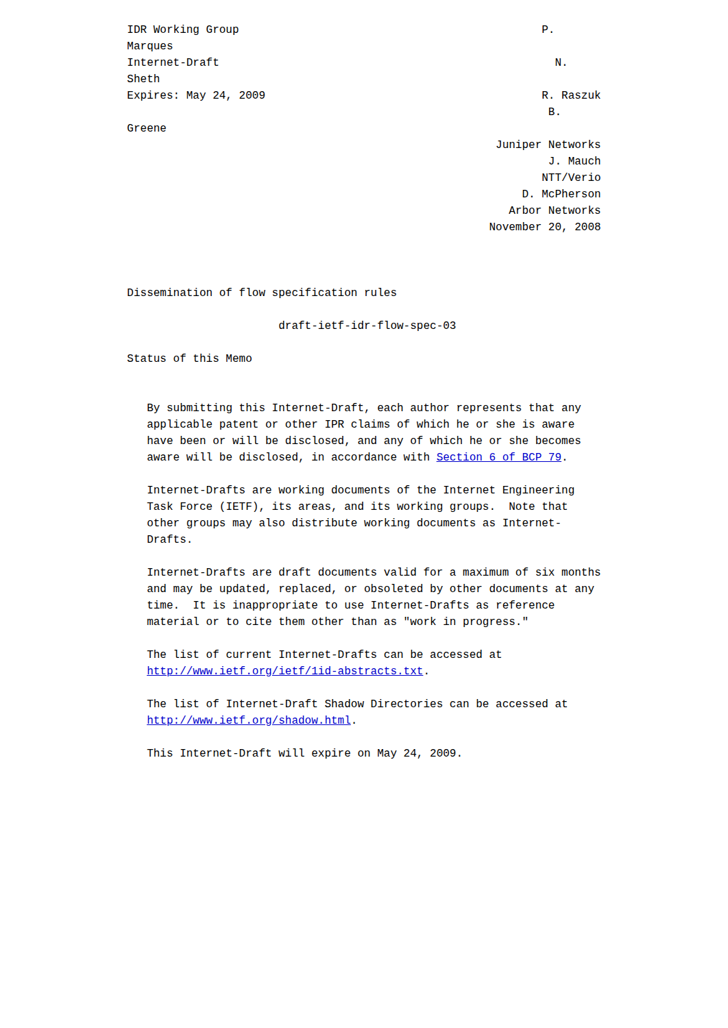IDR Working Group                                              P. Marques
Internet-Draft                                                   N. Sheth
Expires: May 24, 2009                                          R. Raszuk
                                                                B. Greene
                                                        Juniper Networks
                                                                J. Mauch
                                                               NTT/Verio
                                                            D. McPherson
                                                          Arbor Networks
                                                       November 20, 2008


                 Dissemination of flow specification rules
                       draft-ietf-idr-flow-spec-03

Status of this Memo

   By submitting this Internet-Draft, each author represents that any
   applicable patent or other IPR claims of which he or she is aware
   have been or will be disclosed, and any of which he or she becomes
   aware will be disclosed, in accordance with Section 6 of BCP 79.

   Internet-Drafts are working documents of the Internet Engineering
   Task Force (IETF), its areas, and its working groups.  Note that
   other groups may also distribute working documents as Internet-
   Drafts.

   Internet-Drafts are draft documents valid for a maximum of six months
   and may be updated, replaced, or obsoleted by other documents at any
   time.  It is inappropriate to use Internet-Drafts as reference
   material or to cite them other than as "work in progress."

   The list of current Internet-Drafts can be accessed at
   http://www.ietf.org/ietf/1id-abstracts.txt.

   The list of Internet-Draft Shadow Directories can be accessed at
   http://www.ietf.org/shadow.html.

   This Internet-Draft will expire on May 24, 2009.